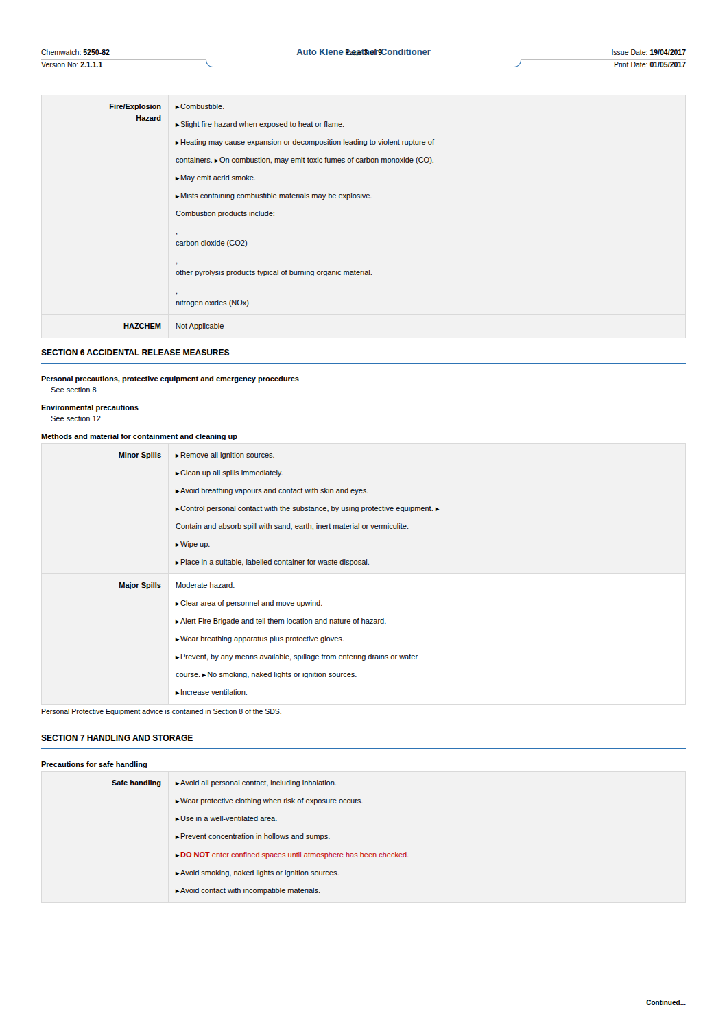Auto Klene Leather Conditioner
Chemwatch: 5250-82
Version No: 2.1.1.1
Page 3 of 9
Issue Date: 19/04/2017
Print Date: 01/05/2017
| Fire/Explosion Hazard | ▸ Combustible. ▸ Slight fire hazard when exposed to heat or flame. ▸ Heating may cause expansion or decomposition leading to violent rupture of containers. ▸ On combustion, may emit toxic fumes of carbon monoxide (CO). ▸ May emit acrid smoke. ▸ Mists containing combustible materials may be explosive. Combustion products include: , carbon dioxide (CO2) , other pyrolysis products typical of burning organic material. , nitrogen oxides (NOx) |
| HAZCHEM | Not Applicable |
SECTION 6 ACCIDENTAL RELEASE MEASURES
Personal precautions, protective equipment and emergency procedures
See section 8
Environmental precautions
See section 12
Methods and material for containment and cleaning up
| Minor Spills | ▸ Remove all ignition sources. ▸ Clean up all spills immediately. ▸ Avoid breathing vapours and contact with skin and eyes. ▸ Control personal contact with the substance, by using protective equipment. ▸ Contain and absorb spill with sand, earth, inert material or vermiculite. ▸ Wipe up. ▸ Place in a suitable, labelled container for waste disposal. |
| Major Spills | Moderate hazard. ▸ Clear area of personnel and move upwind. ▸ Alert Fire Brigade and tell them location and nature of hazard. ▸ Wear breathing apparatus plus protective gloves. ▸ Prevent, by any means available, spillage from entering drains or water course. ▸ No smoking, naked lights or ignition sources. ▸ Increase ventilation. |
Personal Protective Equipment advice is contained in Section 8 of the SDS.
SECTION 7 HANDLING AND STORAGE
Precautions for safe handling
| Safe handling | ▸ Avoid all personal contact, including inhalation. ▸ Wear protective clothing when risk of exposure occurs. ▸ Use in a well-ventilated area. ▸ Prevent concentration in hollows and sumps. ▸ DO NOT enter confined spaces until atmosphere has been checked. ▸ Avoid smoking, naked lights or ignition sources. ▸ Avoid contact with incompatible materials. |
Continued...